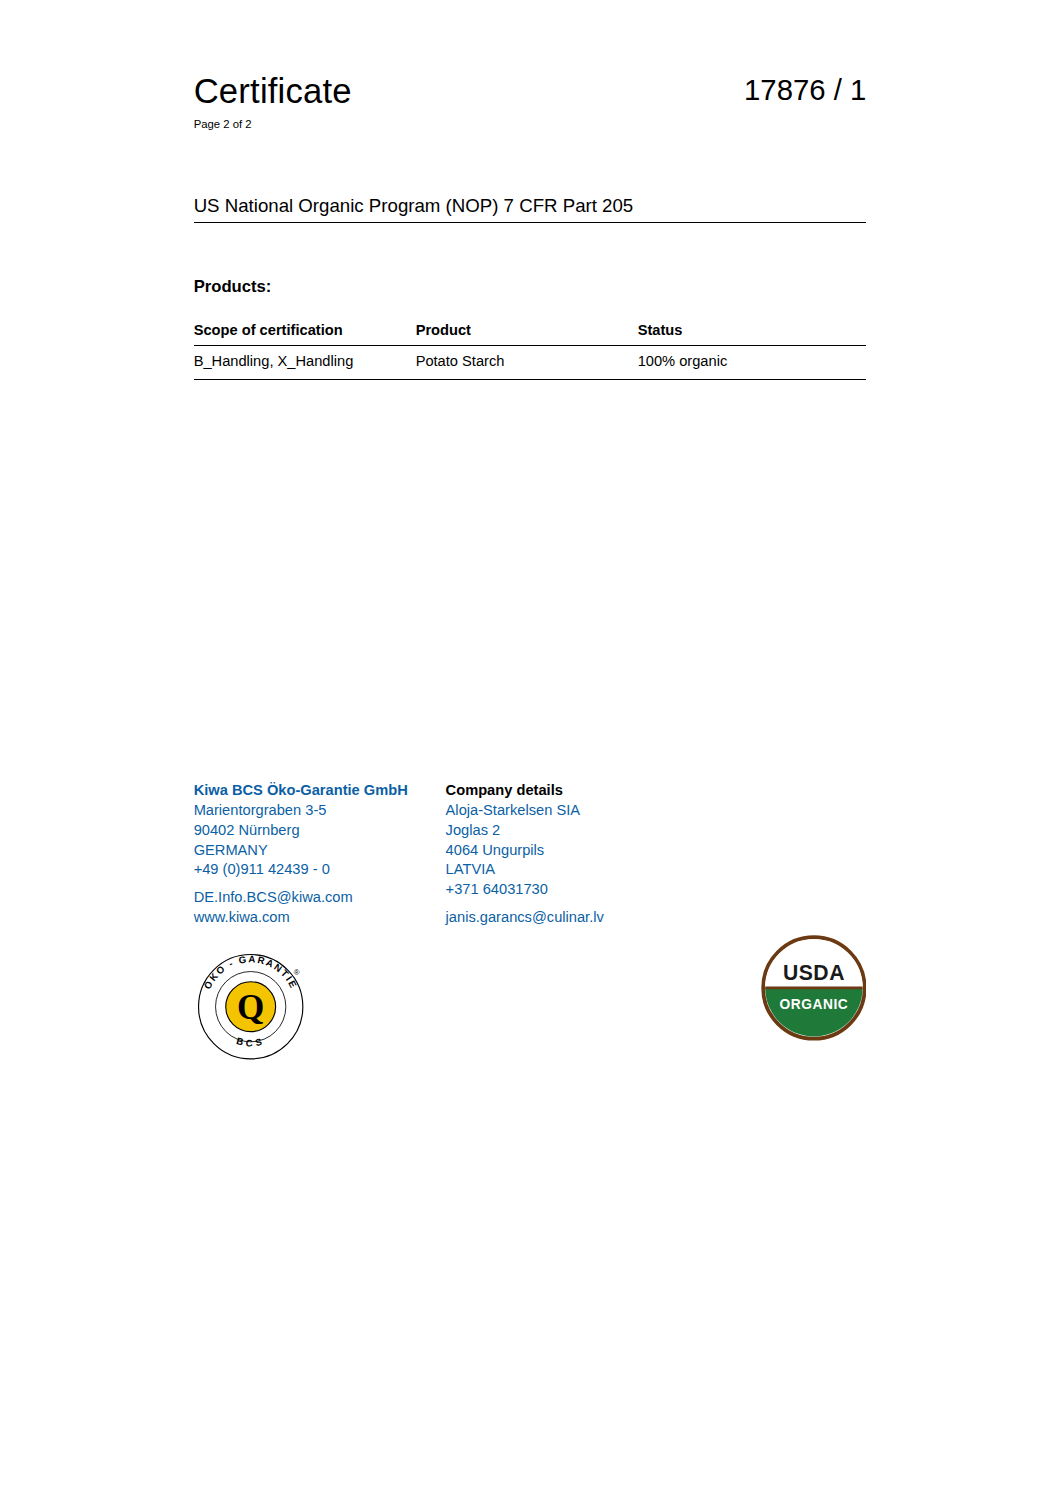Certificate
Page 2 of 2
17876 / 1
US National Organic Program (NOP) 7 CFR Part 205
Products:
| Scope of certification | Product | Status |
| --- | --- | --- |
| B_Handling, X_Handling | Potato Starch | 100% organic |
Kiwa BCS Öko-Garantie GmbH
Marientorgraben 3-5
90402 Nürnberg
GERMANY
+49 (0)911 42439 - 0
DE.Info.BCS@kiwa.com
www.kiwa.com
Company details
Aloja-Starkelsen SIA
Joglas 2
4064 Ungurpils
LATVIA
+371 64031730
janis.garancs@culinar.lv
ÖKO - GARANTIE BCS ® Q
USDA ORGANIC